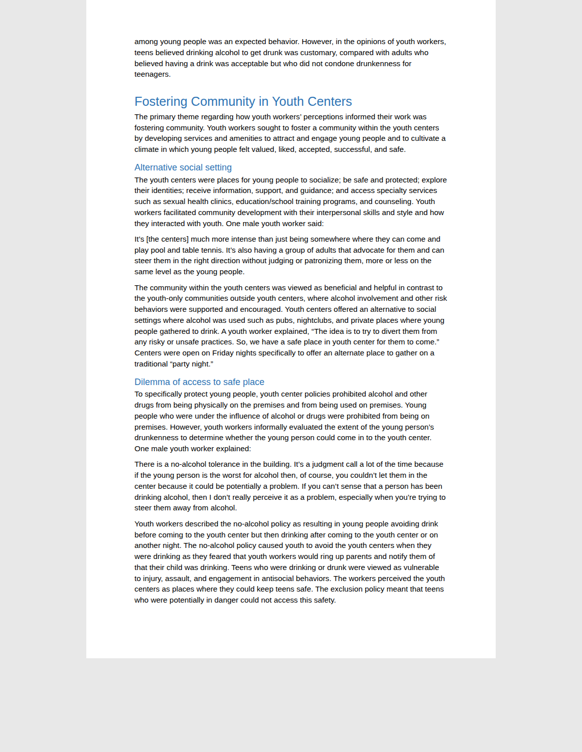among young people was an expected behavior. However, in the opinions of youth workers, teens believed drinking alcohol to get drunk was customary, compared with adults who believed having a drink was acceptable but who did not condone drunkenness for teenagers.
Fostering Community in Youth Centers
The primary theme regarding how youth workers’ perceptions informed their work was fostering community. Youth workers sought to foster a community within the youth centers by developing services and amenities to attract and engage young people and to cultivate a climate in which young people felt valued, liked, accepted, successful, and safe.
Alternative social setting
The youth centers were places for young people to socialize; be safe and protected; explore their identities; receive information, support, and guidance; and access specialty services such as sexual health clinics, education/school training programs, and counseling. Youth workers facilitated community development with their interpersonal skills and style and how they interacted with youth. One male youth worker said:
It’s [the centers] much more intense than just being somewhere where they can come and play pool and table tennis. It’s also having a group of adults that advocate for them and can steer them in the right direction without judging or patronizing them, more or less on the same level as the young people.
The community within the youth centers was viewed as beneficial and helpful in contrast to the youth-only communities outside youth centers, where alcohol involvement and other risk behaviors were supported and encouraged. Youth centers offered an alternative to social settings where alcohol was used such as pubs, nightclubs, and private places where young people gathered to drink. A youth worker explained, “The idea is to try to divert them from any risky or unsafe practices. So, we have a safe place in youth center for them to come.” Centers were open on Friday nights specifically to offer an alternate place to gather on a traditional “party night.”
Dilemma of access to safe place
To specifically protect young people, youth center policies prohibited alcohol and other drugs from being physically on the premises and from being used on premises. Young people who were under the influence of alcohol or drugs were prohibited from being on premises. However, youth workers informally evaluated the extent of the young person’s drunkenness to determine whether the young person could come in to the youth center. One male youth worker explained:
There is a no-alcohol tolerance in the building. It’s a judgment call a lot of the time because if the young person is the worst for alcohol then, of course, you couldn’t let them in the center because it could be potentially a problem. If you can’t sense that a person has been drinking alcohol, then I don’t really perceive it as a problem, especially when you’re trying to steer them away from alcohol.
Youth workers described the no-alcohol policy as resulting in young people avoiding drink before coming to the youth center but then drinking after coming to the youth center or on another night. The no-alcohol policy caused youth to avoid the youth centers when they were drinking as they feared that youth workers would ring up parents and notify them of that their child was drinking. Teens who were drinking or drunk were viewed as vulnerable to injury, assault, and engagement in antisocial behaviors. The workers perceived the youth centers as places where they could keep teens safe. The exclusion policy meant that teens who were potentially in danger could not access this safety.